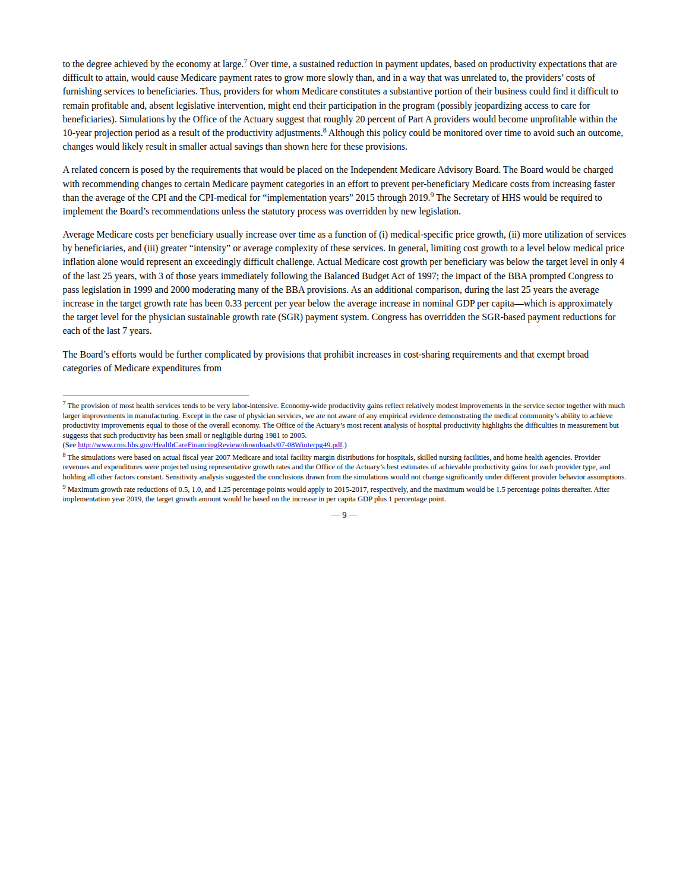to the degree achieved by the economy at large.7 Over time, a sustained reduction in payment updates, based on productivity expectations that are difficult to attain, would cause Medicare payment rates to grow more slowly than, and in a way that was unrelated to, the providers’ costs of furnishing services to beneficiaries. Thus, providers for whom Medicare constitutes a substantive portion of their business could find it difficult to remain profitable and, absent legislative intervention, might end their participation in the program (possibly jeopardizing access to care for beneficiaries). Simulations by the Office of the Actuary suggest that roughly 20 percent of Part A providers would become unprofitable within the 10-year projection period as a result of the productivity adjustments.8 Although this policy could be monitored over time to avoid such an outcome, changes would likely result in smaller actual savings than shown here for these provisions.
A related concern is posed by the requirements that would be placed on the Independent Medicare Advisory Board. The Board would be charged with recommending changes to certain Medicare payment categories in an effort to prevent per-beneficiary Medicare costs from increasing faster than the average of the CPI and the CPI-medical for “implementation years” 2015 through 2019.9 The Secretary of HHS would be required to implement the Board’s recommendations unless the statutory process was overridden by new legislation.
Average Medicare costs per beneficiary usually increase over time as a function of (i) medical-specific price growth, (ii) more utilization of services by beneficiaries, and (iii) greater “intensity” or average complexity of these services. In general, limiting cost growth to a level below medical price inflation alone would represent an exceedingly difficult challenge. Actual Medicare cost growth per beneficiary was below the target level in only 4 of the last 25 years, with 3 of those years immediately following the Balanced Budget Act of 1997; the impact of the BBA prompted Congress to pass legislation in 1999 and 2000 moderating many of the BBA provisions. As an additional comparison, during the last 25 years the average increase in the target growth rate has been 0.33 percent per year below the average increase in nominal GDP per capita—which is approximately the target level for the physician sustainable growth rate (SGR) payment system. Congress has overridden the SGR-based payment reductions for each of the last 7 years.
The Board’s efforts would be further complicated by provisions that prohibit increases in cost-sharing requirements and that exempt broad categories of Medicare expenditures from
7 The provision of most health services tends to be very labor-intensive. Economy-wide productivity gains reflect relatively modest improvements in the service sector together with much larger improvements in manufacturing. Except in the case of physician services, we are not aware of any empirical evidence demonstrating the medical community’s ability to achieve productivity improvements equal to those of the overall economy. The Office of the Actuary’s most recent analysis of hospital productivity highlights the difficulties in measurement but suggests that such productivity has been small or negligible during 1981 to 2005.
(See http://www.cms.hhs.gov/HealthCareFinancingReview/downloads/07-08Winterpg49.pdf.)
8 The simulations were based on actual fiscal year 2007 Medicare and total facility margin distributions for hospitals, skilled nursing facilities, and home health agencies. Provider revenues and expenditures were projected using representative growth rates and the Office of the Actuary’s best estimates of achievable productivity gains for each provider type, and holding all other factors constant. Sensitivity analysis suggested the conclusions drawn from the simulations would not change significantly under different provider behavior assumptions.
9 Maximum growth rate reductions of 0.5, 1.0, and 1.25 percentage points would apply to 2015-2017, respectively, and the maximum would be 1.5 percentage points thereafter. After implementation year 2019, the target growth amount would be based on the increase in per capita GDP plus 1 percentage point.
— 9 —